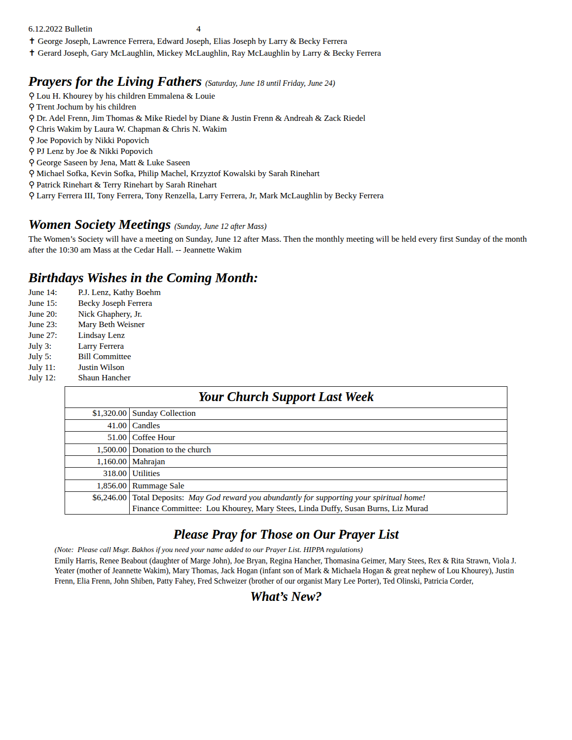6.12.2022 Bulletin 4
✝ George Joseph, Lawrence Ferrera, Edward Joseph, Elias Joseph by Larry & Becky Ferrera
✝ Gerard Joseph, Gary McLaughlin, Mickey McLaughlin, Ray McLaughlin by Larry & Becky Ferrera
Prayers for the Living Fathers (Saturday, June 18 until Friday, June 24)
⚲ Lou H. Khourey by his children Emmalena & Louie
⚲ Trent Jochum by his children
⚲ Dr. Adel Frenn, Jim Thomas & Mike Riedel by Diane & Justin Frenn & Andreah & Zack Riedel
⚲ Chris Wakim by Laura W. Chapman & Chris N. Wakim
⚲ Joe Popovich by Nikki Popovich
⚲ PJ Lenz by Joe & Nikki Popovich
⚲ George Saseen by Jena, Matt & Luke Saseen
⚲ Michael Sofka, Kevin Sofka, Philip Machel, Krzyztof Kowalski by Sarah Rinehart
⚲ Patrick Rinehart & Terry Rinehart by Sarah Rinehart
⚲ Larry Ferrera III, Tony Ferrera, Tony Renzella, Larry Ferrera, Jr, Mark McLaughlin by Becky Ferrera
Women Society Meetings (Sunday, June 12 after Mass)
The Women’s Society will have a meeting on Sunday, June 12 after Mass. Then the monthly meeting will be held every first Sunday of the month after the 10:30 am Mass at the Cedar Hall. -- Jeannette Wakim
Birthdays Wishes in the Coming Month:
| June 14: | P.J. Lenz, Kathy Boehm |
| June 15: | Becky Joseph Ferrera |
| June 20: | Nick Ghaphery, Jr. |
| June 23: | Mary Beth Weisner |
| June 27: | Lindsay Lenz |
| July 3: | Larry Ferrera |
| July 5: | Bill Committee |
| July 11: | Justin Wilson |
| July 12: | Shaun Hancher |
Your Church Support Last Week
| $1,320.00 | Sunday Collection |
| 41.00 | Candles |
| 51.00 | Coffee Hour |
| 1,500.00 | Donation to the church |
| 1,160.00 | Mahrajan |
| 318.00 | Utilities |
| 1,856.00 | Rummage Sale |
| $6,246.00 | Total Deposits: May God reward you abundantly for supporting your spiritual home! Finance Committee: Lou Khourey, Mary Stees, Linda Duffy, Susan Burns, Liz Murad |
Please Pray for Those on Our Prayer List
(Note: Please call Msgr. Bakhos if you need your name added to our Prayer List. HIPPA regulations)
Emily Harris, Renee Beabout (daughter of Marge John), Joe Bryan, Regina Hancher, Thomasina Geimer, Mary Stees, Rex & Rita Strawn, Viola J. Yeater (mother of Jeannette Wakim), Mary Thomas, Jack Hogan (infant son of Mark & Michaela Hogan & great nephew of Lou Khourey), Justin Frenn, Elia Frenn, John Shiben, Patty Fahey, Fred Schweizer (brother of our organist Mary Lee Porter), Ted Olinski, Patricia Corder,
What’s New?